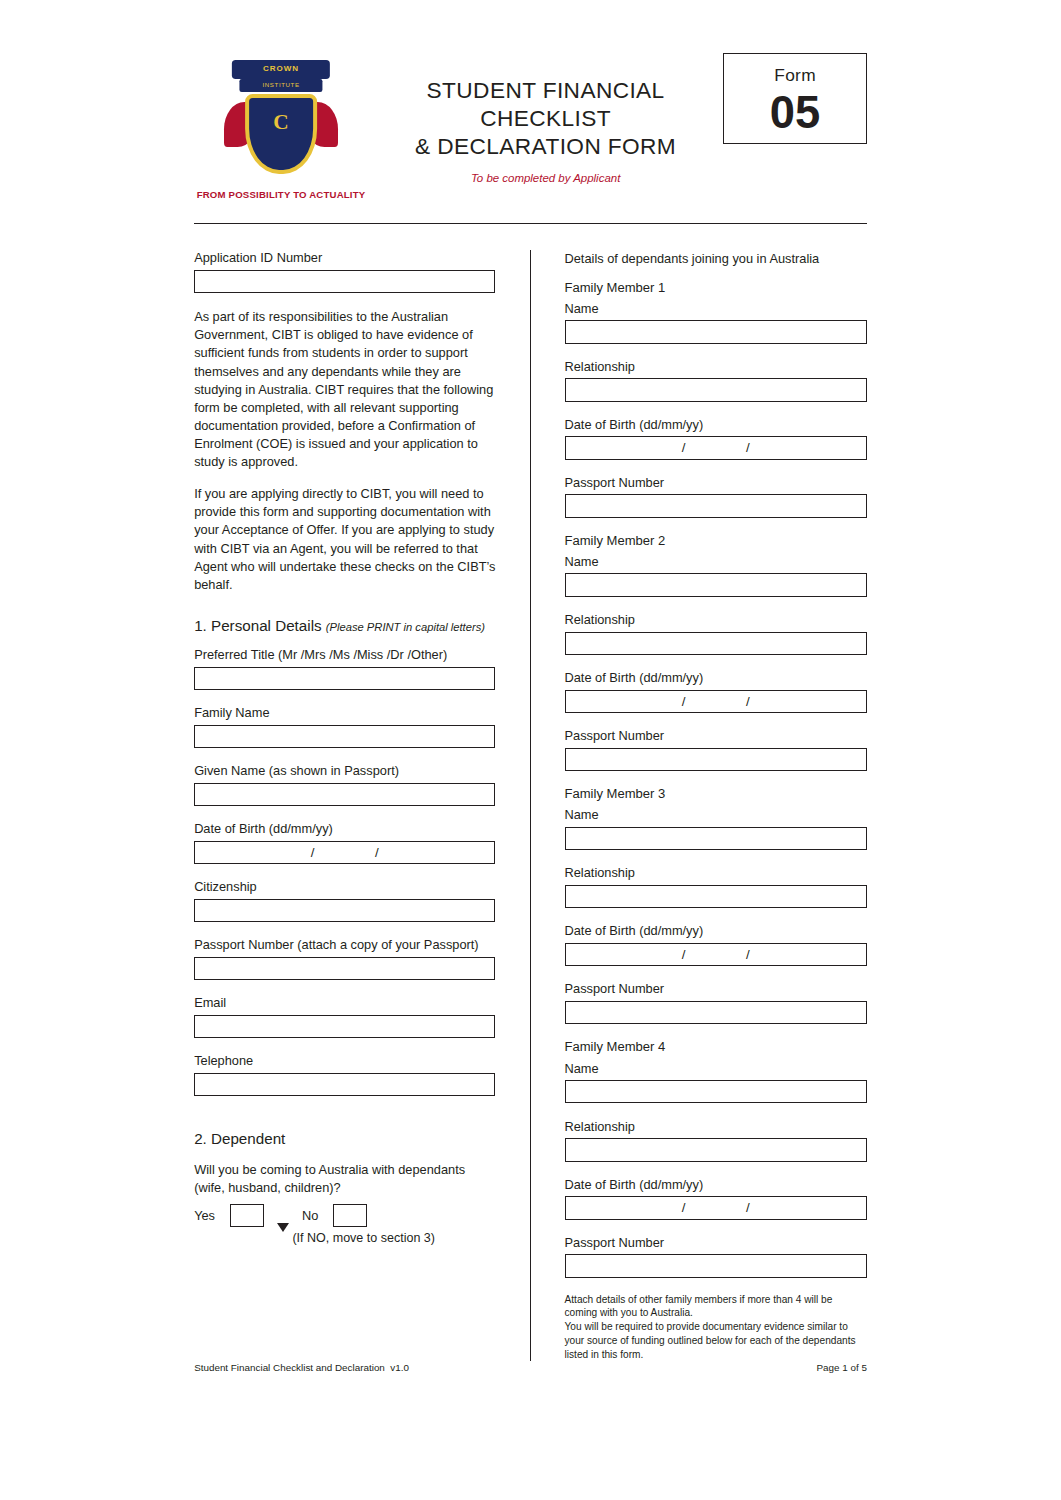CROWN
INSTITUTE
FROM POSSIBILITY TO ACTUALITY
STUDENT FINANCIAL CHECKLIST
& DECLARATION FORM
To be completed by Applicant
Form
05
Application ID Number
As part of its responsibilities to the Australian Government, CIBT is obliged to have evidence of sufficient funds from students in order to support themselves and any dependants while they are studying in Australia. CIBT requires that the following form be completed, with all relevant supporting documentation provided, before a Confirmation of Enrolment (COE) is issued and your application to study is approved.
If you are applying directly to CIBT, you will need to provide this form and supporting documentation with your Acceptance of Offer. If you are applying to study with CIBT via an Agent, you will be referred to that Agent who will undertake these checks on the CIBT’s behalf.
1. Personal Details (Please PRINT in capital letters)
Preferred Title (Mr /Mrs /Ms /Miss /Dr /Other)
Family Name
Given Name (as shown in Passport)
Date of Birth (dd/mm/yy)
//
Citizenship
Passport Number (attach a copy of your Passport)
Email
Telephone
2. Dependent
Will you be coming to Australia with dependants (wife, husband, children)?
Yes No
(If NO, move to section 3)
Details of dependants joining you in Australia
Family Member 1
Name
Relationship
Date of Birth (dd/mm/yy)
//
Passport Number
Family Member 2
Name
Relationship
Date of Birth (dd/mm/yy)
//
Passport Number
Family Member 3
Name
Relationship
Date of Birth (dd/mm/yy)
//
Passport Number
Family Member 4
Name
Relationship
Date of Birth (dd/mm/yy)
//
Passport Number
Attach details of other family members if more than 4 will be coming with you to Australia.
You will be required to provide documentary evidence similar to your source of funding outlined below for each of the dependants listed in this form.
Student Financial Checklist and Declaration v1.0
Page 1 of 5